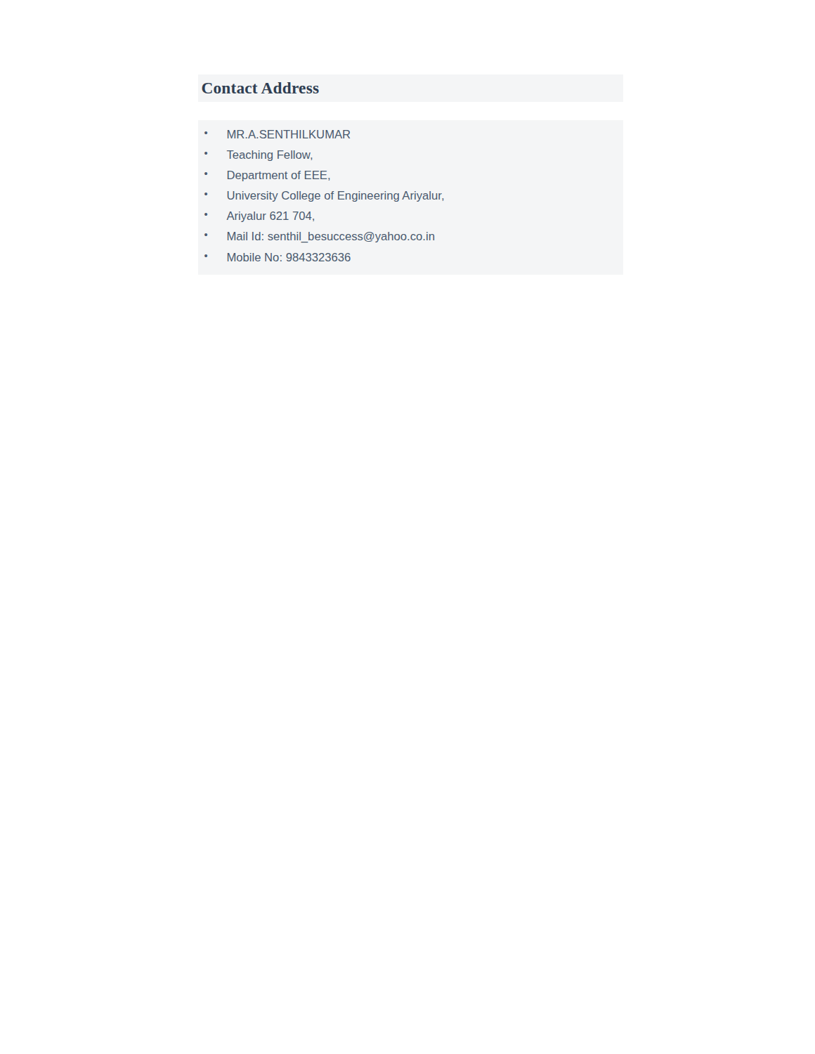Contact Address
MR.A.SENTHILKUMAR
Teaching Fellow,
Department of EEE,
University College of Engineering Ariyalur,
Ariyalur 621 704,
Mail Id: senthil_besuccess@yahoo.co.in
Mobile No: 9843323636